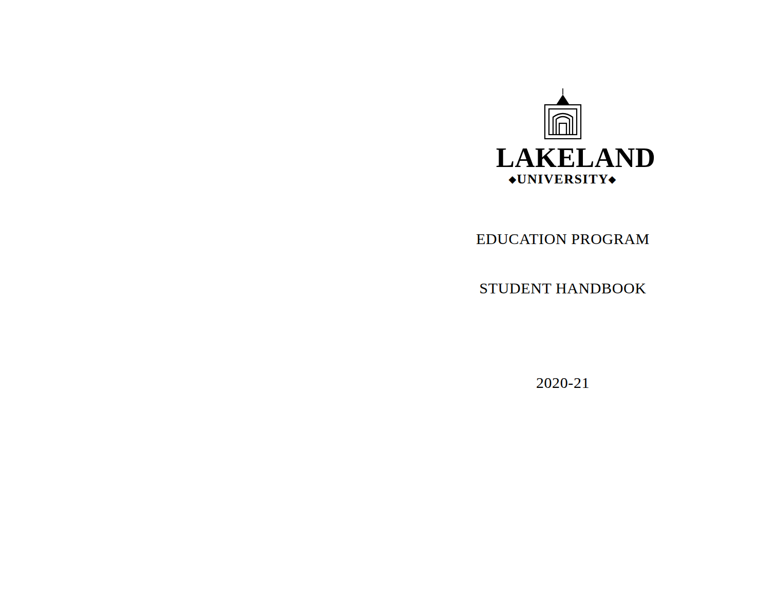LAKELAND ◆UNIVERSITY◆
EDUCATION PROGRAM
STUDENT HANDBOOK
2020-21